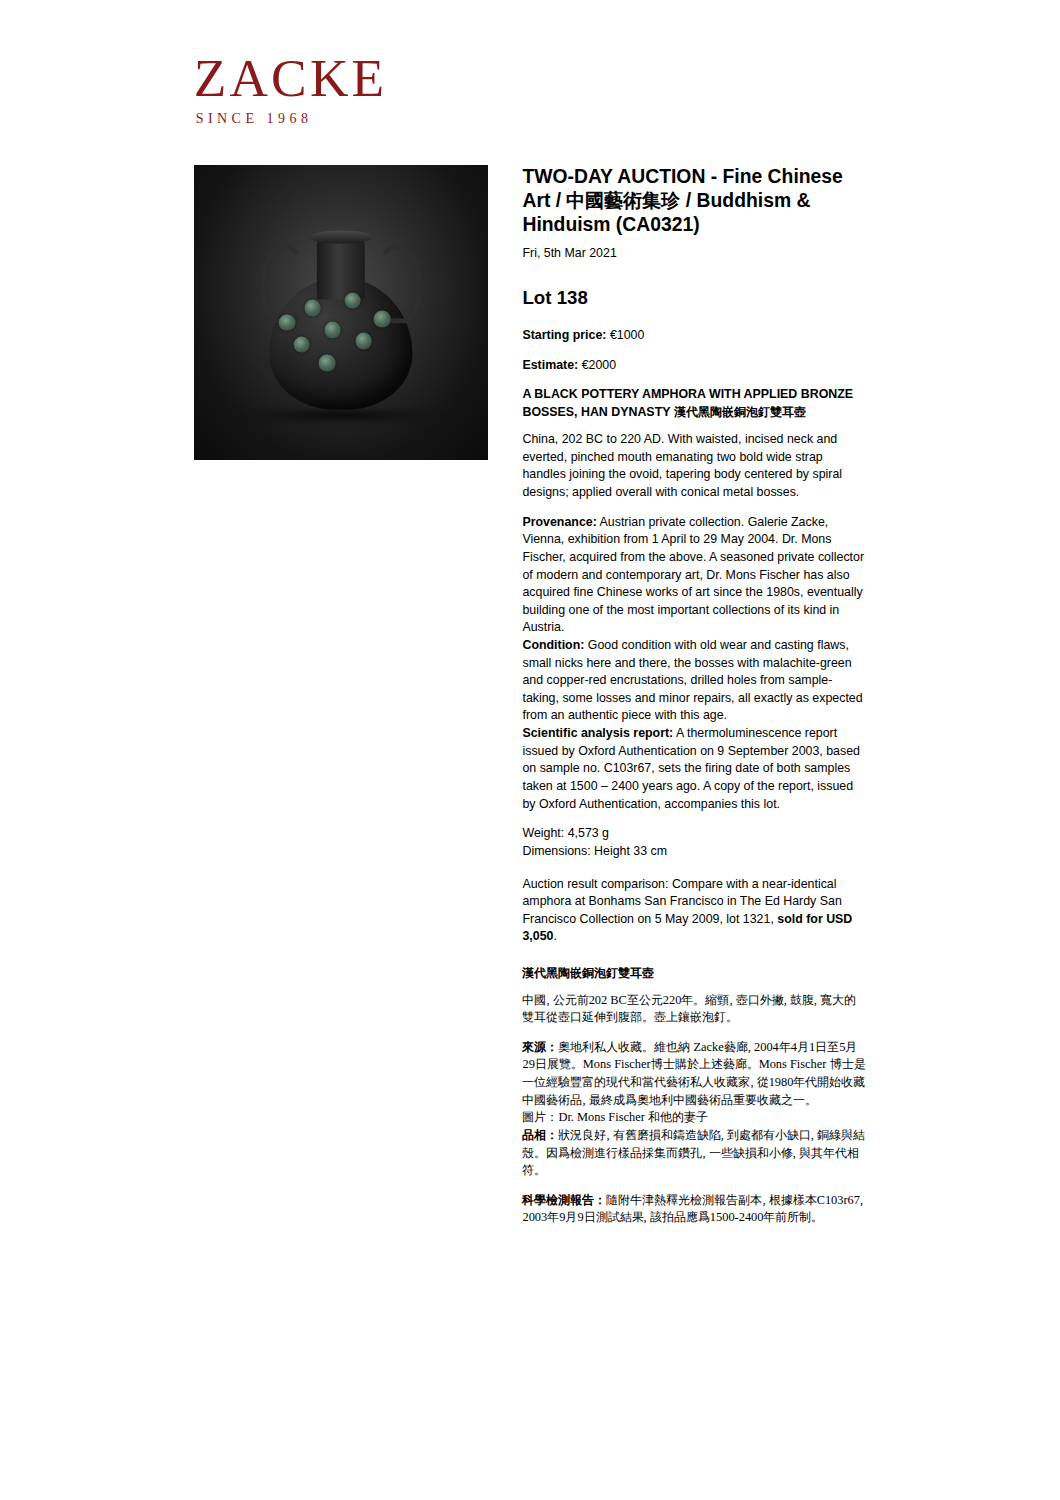ZACKE
SINCE 1968
TWO-DAY AUCTION - Fine Chinese Art / 中國藝術集珍 / Buddhism & Hinduism (CA0321)
Fri, 5th Mar 2021
Lot 138
Starting price: €1000
Estimate: €2000
A BLACK POTTERY AMPHORA WITH APPLIED BRONZE BOSSES, HAN DYNASTY 漢代黑陶嵌銅泡釘雙耳壺
China, 202 BC to 220 AD. With waisted, incised neck and everted, pinched mouth emanating two bold wide strap handles joining the ovoid, tapering body centered by spiral designs; applied overall with conical metal bosses.
Provenance: Austrian private collection. Galerie Zacke, Vienna, exhibition from 1 April to 29 May 2004. Dr. Mons Fischer, acquired from the above. A seasoned private collector of modern and contemporary art, Dr. Mons Fischer has also acquired fine Chinese works of art since the 1980s, eventually building one of the most important collections of its kind in Austria.
Condition: Good condition with old wear and casting flaws, small nicks here and there, the bosses with malachite-green and copper-red encrustations, drilled holes from sample-taking, some losses and minor repairs, all exactly as expected from an authentic piece with this age.
Scientific analysis report: A thermoluminescence report issued by Oxford Authentication on 9 September 2003, based on sample no. C103r67, sets the firing date of both samples taken at 1500 – 2400 years ago. A copy of the report, issued by Oxford Authentication, accompanies this lot.
Weight: 4,573 g
Dimensions: Height 33 cm
Auction result comparison: Compare with a near-identical amphora at Bonhams San Francisco in The Ed Hardy San Francisco Collection on 5 May 2009, lot 1321, sold for USD 3,050.
漢代黑陶嵌銅泡釘雙耳壺
中國, 公元前202 BC至公元220年。縮頸, 壺口外撇, 鼓腹, 寬大的雙耳從壺口延伸到腹部。壺上鑲嵌泡釘。
來源：奧地利私人收藏。維也納 Zacke藝廊, 2004年4月1日至5月29日展覽。Mons Fischer博士購於上述藝廊。Mons Fischer 博士是一位經驗豐富的現代和當代藝術私人收藏家, 從1980年代開始收藏中國藝術品, 最終成爲奧地利中國藝術品重要收藏之一。
圖片：Dr. Mons Fischer 和他的妻子
品相：狀況良好, 有舊磨損和鑄造缺陷, 到處都有小缺口, 銅綠與結殼。因爲檢測進行樣品採集而鑽孔, 一些缺損和小修, 與其年代相符。
科學檢測報告：隨附牛津熱釋光檢測報告副本, 根據樣本C103r67, 2003年9月9日測試結果, 該拍品應爲1500-2400年前所制。